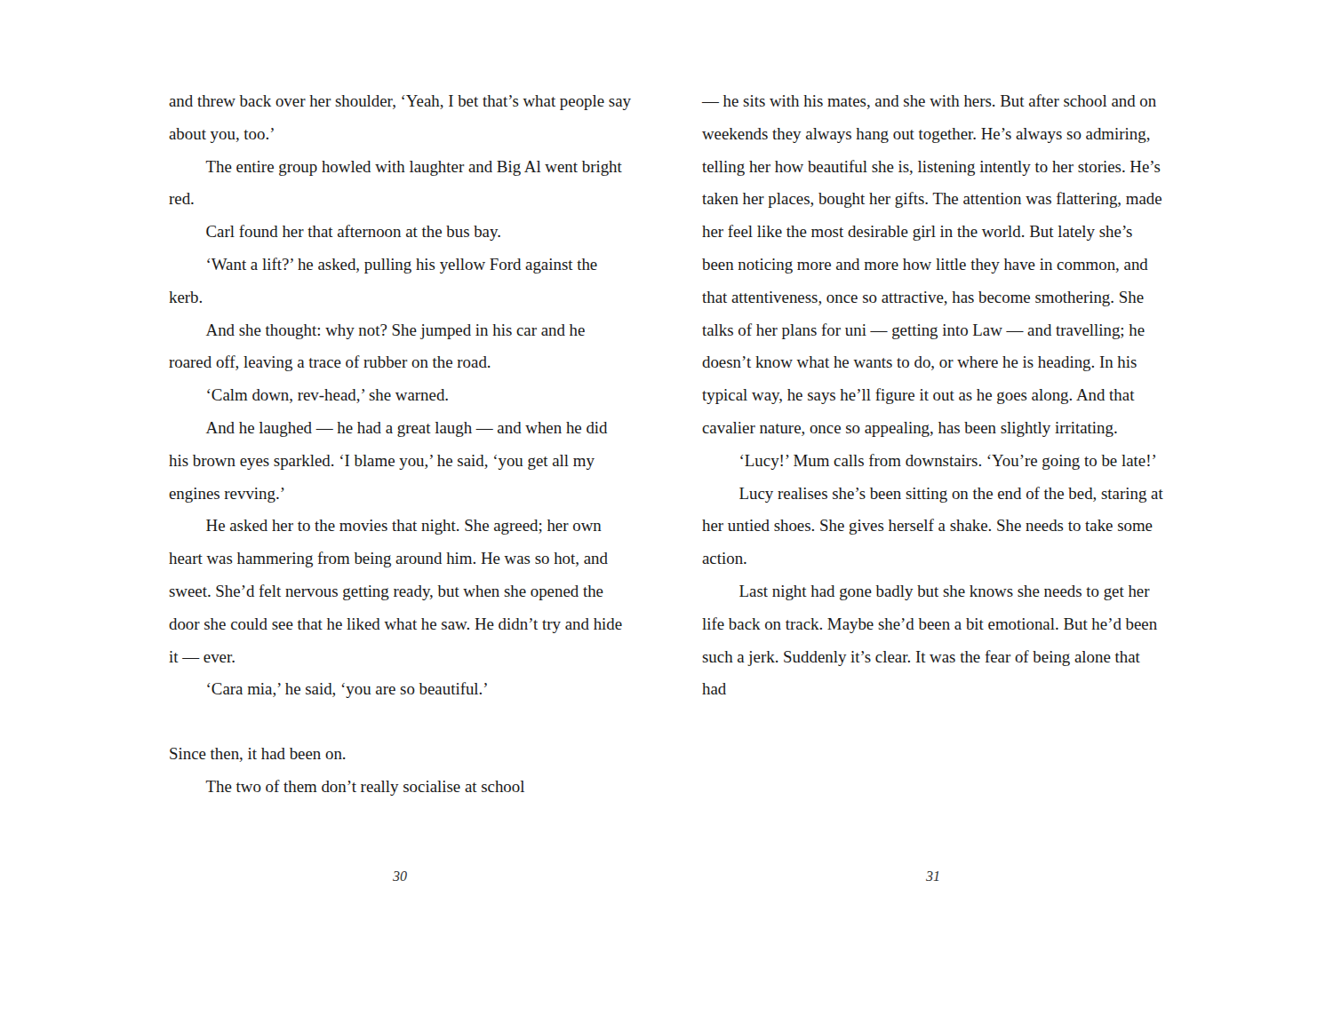and threw back over her shoulder, ‘Yeah, I bet that’s what people say about you, too.’
The entire group howled with laughter and Big Al went bright red.
Carl found her that afternoon at the bus bay.
‘Want a lift?’ he asked, pulling his yellow Ford against the kerb.
And she thought: why not? She jumped in his car and he roared off, leaving a trace of rubber on the road.
‘Calm down, rev-head,’ she warned.
And he laughed — he had a great laugh — and when he did his brown eyes sparkled. ‘I blame you,’ he said, ‘you get all my engines revving.’
He asked her to the movies that night. She agreed; her own heart was hammering from being around him. He was so hot, and sweet. She’d felt nervous getting ready, but when she opened the door she could see that he liked what he saw. He didn’t try and hide it — ever.
‘Cara mia,’ he said, ‘you are so beautiful.’
Since then, it had been on.
The two of them don’t really socialise at school
30
— he sits with his mates, and she with hers. But after school and on weekends they always hang out together. He’s always so admiring, telling her how beautiful she is, listening intently to her stories. He’s taken her places, bought her gifts. The attention was flattering, made her feel like the most desirable girl in the world. But lately she’s been noticing more and more how little they have in common, and that attentiveness, once so attractive, has become smothering. She talks of her plans for uni — getting into Law — and travelling; he doesn’t know what he wants to do, or where he is heading. In his typical way, he says he’ll figure it out as he goes along. And that cavalier nature, once so appealing, has been slightly irritating.
‘Lucy!’ Mum calls from downstairs. ‘You’re going to be late!’
Lucy realises she’s been sitting on the end of the bed, staring at her untied shoes. She gives herself a shake. She needs to take some action.
Last night had gone badly but she knows she needs to get her life back on track. Maybe she’d been a bit emotional. But he’d been such a jerk. Suddenly it’s clear. It was the fear of being alone that had
31